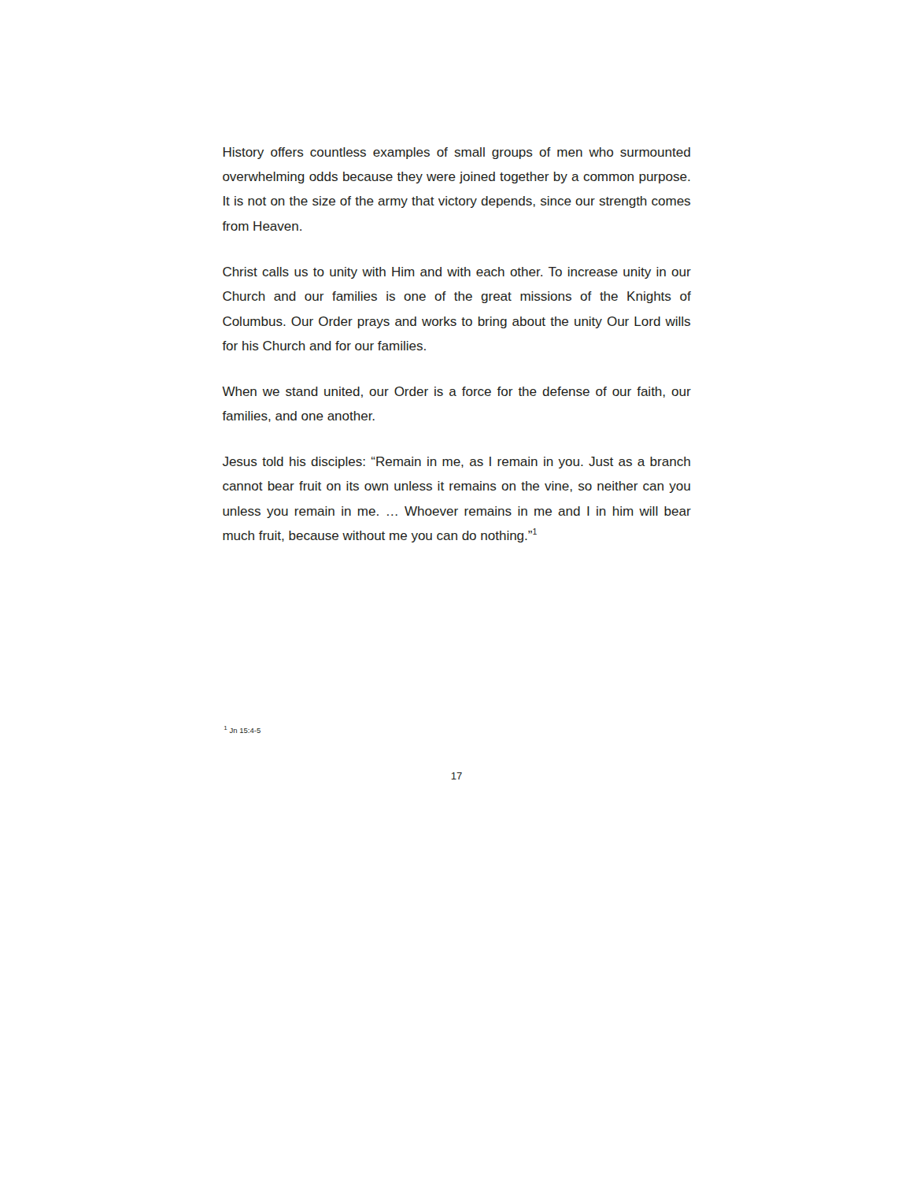History offers countless examples of small groups of men who surmounted overwhelming odds because they were joined together by a common purpose. It is not on the size of the army that victory depends, since our strength comes from Heaven.
Christ calls us to unity with Him and with each other. To increase unity in our Church and our families is one of the great missions of the Knights of Columbus. Our Order prays and works to bring about the unity Our Lord wills for his Church and for our families.
When we stand united, our Order is a force for the defense of our faith, our families, and one another.
Jesus told his disciples: “Remain in me, as I remain in you. Just as a branch cannot bear fruit on its own unless it remains on the vine, so neither can you unless you remain in me. … Whoever remains in me and I in him will bear much fruit, because without me you can do nothing.”1
1Jn 15:4-5
17